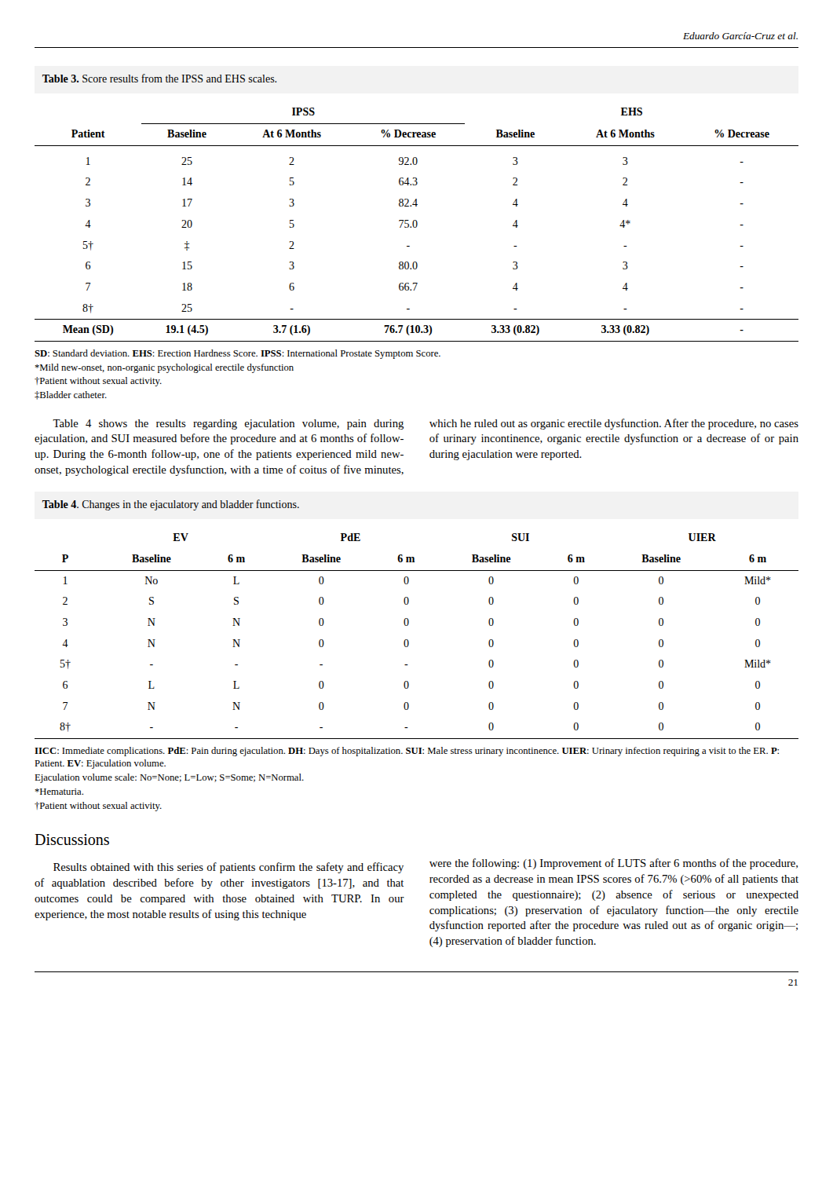Eduardo García-Cruz et al.
Table 3. Score results from the IPSS and EHS scales.
| | IPSS | EHS |
| --- | --- | --- |
| Patient | Baseline | At 6 Months | % Decrease | Baseline | At 6 Months | % Decrease |
| 1 | 25 | 2 | 92.0 | 3 | 3 | - |
| 2 | 14 | 5 | 64.3 | 2 | 2 | - |
| 3 | 17 | 3 | 82.4 | 4 | 4 | - |
| 4 | 20 | 5 | 75.0 | 4 | 4* | - |
| 5† | ‡ | 2 | - | - | - | - |
| 6 | 15 | 3 | 80.0 | 3 | 3 | - |
| 7 | 18 | 6 | 66.7 | 4 | 4 | - |
| 8† | 25 | - | - | - | - | - |
| Mean (SD) | 19.1 (4.5) | 3.7 (1.6) | 76.7 (10.3) | 3.33 (0.82) | 3.33 (0.82) | - |
SD: Standard deviation. EHS: Erection Hardness Score. IPSS: International Prostate Symptom Score.
*Mild new-onset, non-organic psychological erectile dysfunction
†Patient without sexual activity.
‡Bladder catheter.
Table 4 shows the results regarding ejaculation volume, pain during ejaculation, and SUI measured before the procedure and at 6 months of follow-up. During the 6-month follow-up, one of the patients experienced mild new-onset, psychological erectile dysfunction, with a time of coitus of five minutes, which he ruled out as organic erectile dysfunction. After the procedure, no cases of urinary incontinence, organic erectile dysfunction or a decrease of or pain during ejaculation were reported.
Table 4. Changes in the ejaculatory and bladder functions.
| | EV | PdE | SUI | UIER |
| --- | --- | --- | --- | --- |
| P | Baseline | 6 m | Baseline | 6 m | Baseline | 6 m | Baseline | 6 m |
| 1 | No | L | 0 | 0 | 0 | 0 | 0 | Mild* |
| 2 | S | S | 0 | 0 | 0 | 0 | 0 | 0 |
| 3 | N | N | 0 | 0 | 0 | 0 | 0 | 0 |
| 4 | N | N | 0 | 0 | 0 | 0 | 0 | 0 |
| 5† | - | - | - | - | 0 | 0 | 0 | Mild* |
| 6 | L | L | 0 | 0 | 0 | 0 | 0 | 0 |
| 7 | N | N | 0 | 0 | 0 | 0 | 0 | 0 |
| 8† | - | - | - | - | 0 | 0 | 0 | 0 |
IICC: Immediate complications. PdE: Pain during ejaculation. DH: Days of hospitalization. SUI: Male stress urinary incontinence. UIER: Urinary infection requiring a visit to the ER. P: Patient. EV: Ejaculation volume.
Ejaculation volume scale: No=None; L=Low; S=Some; N=Normal.
*Hematuria.
†Patient without sexual activity.
Discussions
Results obtained with this series of patients confirm the safety and efficacy of aquablation described before by other investigators [13-17], and that outcomes could be compared with those obtained with TURP. In our experience, the most notable results of using this technique
were the following: (1) Improvement of LUTS after 6 months of the procedure, recorded as a decrease in mean IPSS scores of 76.7% (>60% of all patients that completed the questionnaire); (2) absence of serious or unexpected complications; (3) preservation of ejaculatory function—the only erectile dysfunction reported after the procedure was ruled out as of organic origin—; (4) preservation of bladder function.
21